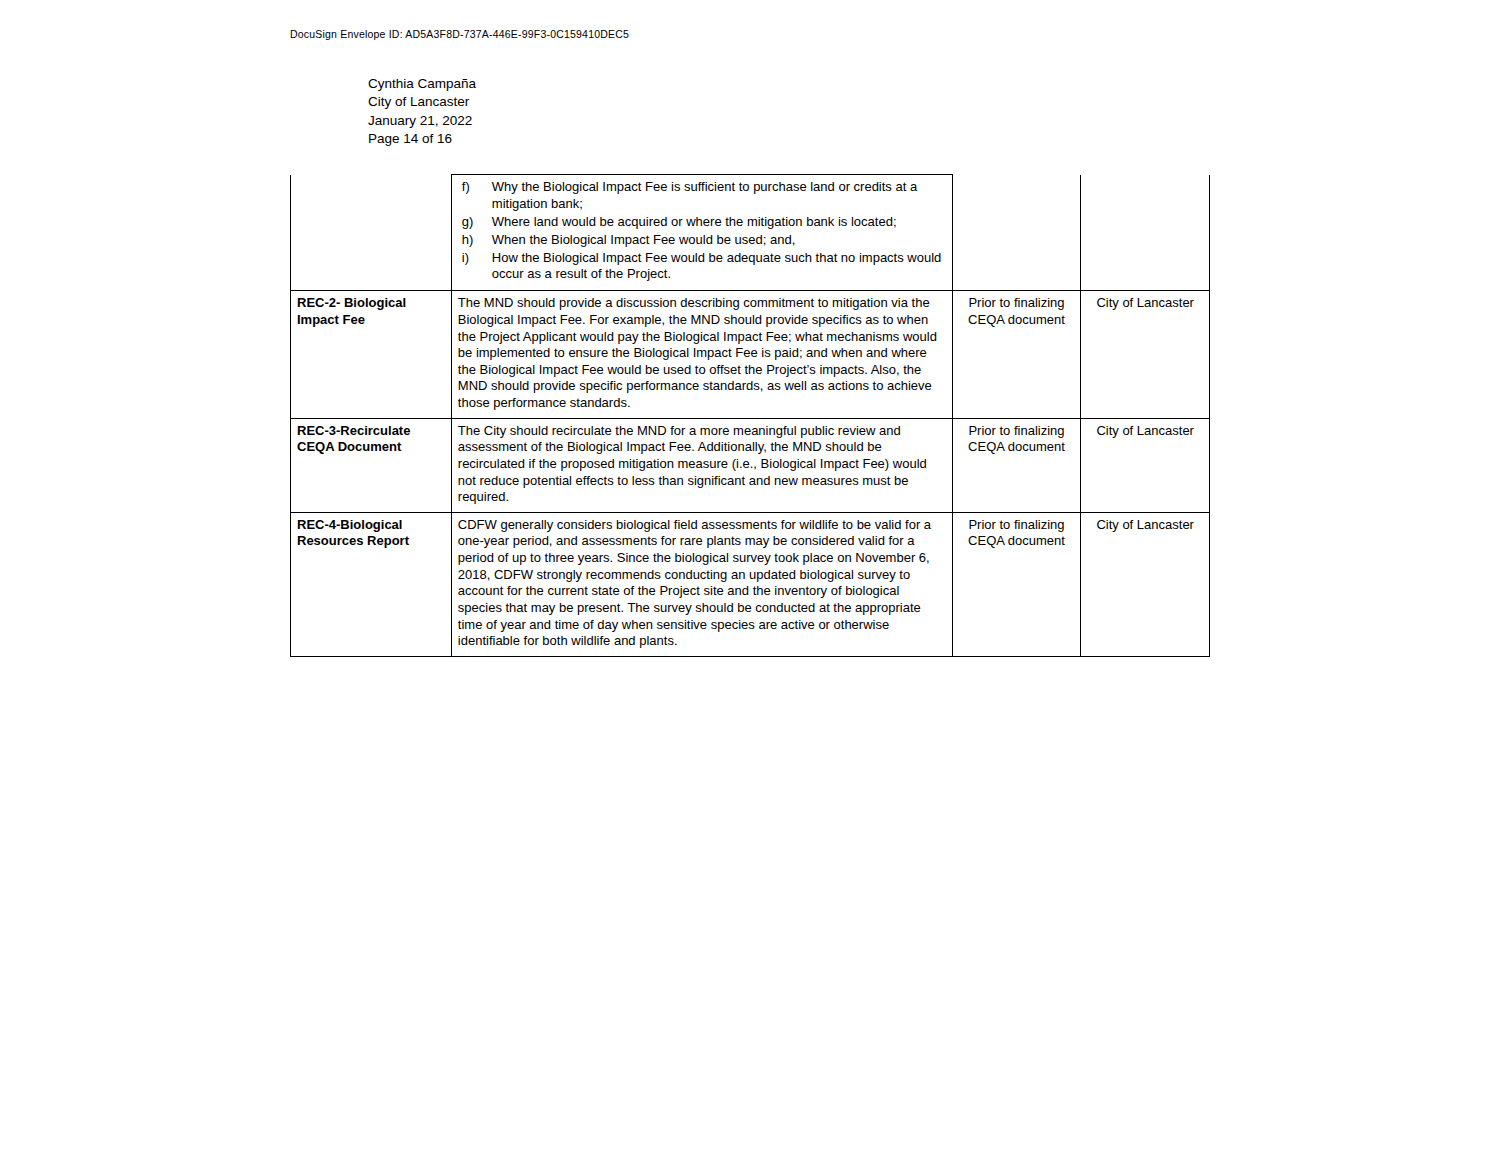DocuSign Envelope ID: AD5A3F8D-737A-446E-99F3-0C159410DEC5
Cynthia Campaña
City of Lancaster
January 21, 2022
Page 14 of 16
| | f) Why the Biological Impact Fee is sufficient to purchase land or credits at a mitigation bank; g) Where land would be acquired or where the mitigation bank is located; h) When the Biological Impact Fee would be used; and, i) How the Biological Impact Fee would be adequate such that no impacts would occur as a result of the Project. | | |
| REC-2- Biological Impact Fee | The MND should provide a discussion describing commitment to mitigation via the Biological Impact Fee. For example, the MND should provide specifics as to when the Project Applicant would pay the Biological Impact Fee; what mechanisms would be implemented to ensure the Biological Impact Fee is paid; and when and where the Biological Impact Fee would be used to offset the Project’s impacts. Also, the MND should provide specific performance standards, as well as actions to achieve those performance standards. | Prior to finalizing CEQA document | City of Lancaster |
| REC-3-Recirculate CEQA Document | The City should recirculate the MND for a more meaningful public review and assessment of the Biological Impact Fee. Additionally, the MND should be recirculated if the proposed mitigation measure (i.e., Biological Impact Fee) would not reduce potential effects to less than significant and new measures must be required. | Prior to finalizing CEQA document | City of Lancaster |
| REC-4-Biological Resources Report | CDFW generally considers biological field assessments for wildlife to be valid for a one-year period, and assessments for rare plants may be considered valid for a period of up to three years. Since the biological survey took place on November 6, 2018, CDFW strongly recommends conducting an updated biological survey to account for the current state of the Project site and the inventory of biological species that may be present. The survey should be conducted at the appropriate time of year and time of day when sensitive species are active or otherwise identifiable for both wildlife and plants. | Prior to finalizing CEQA document | City of Lancaster |